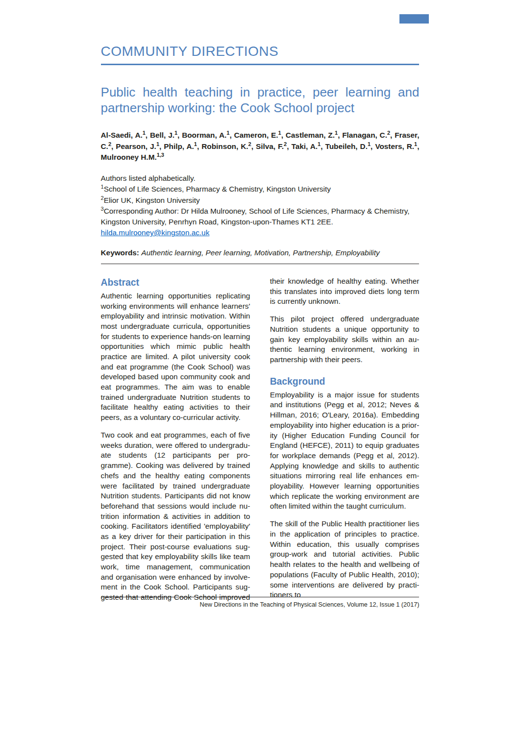COMMUNITY DIRECTIONS
Public health teaching in practice, peer learning and partnership working: the Cook School project
Al-Saedi, A.1, Bell, J.1, Boorman, A.1, Cameron, E.1, Castleman, Z.1, Flanagan, C.2, Fraser, C.2, Pearson, J.1, Philp, A.1, Robinson, K.2, Silva, F.2, Taki, A.1, Tubeileh, D.1, Vosters, R.1, Mulrooney H.M.1,3
Authors listed alphabetically.
1School of Life Sciences, Pharmacy & Chemistry, Kingston University
2Elior UK, Kingston University
3Corresponding Author: Dr Hilda Mulrooney, School of Life Sciences, Pharmacy & Chemistry, Kingston University, Penrhyn Road, Kingston-upon-Thames KT1 2EE.
hilda.mulrooney@kingston.ac.uk
Keywords: Authentic learning, Peer learning, Motivation, Partnership, Employability
Abstract
Authentic learning opportunities replicating working environments will enhance learners' employability and intrinsic motivation. Within most undergraduate curricula, opportunities for students to experience hands-on learning opportunities which mimic public health practice are limited. A pilot university cook and eat programme (the Cook School) was developed based upon community cook and eat programmes. The aim was to enable trained undergraduate Nutrition students to facilitate healthy eating activities to their peers, as a voluntary co-curricular activity.
Two cook and eat programmes, each of five weeks duration, were offered to undergraduate students (12 participants per programme). Cooking was delivered by trained chefs and the healthy eating components were facilitated by trained undergraduate Nutrition students. Participants did not know beforehand that sessions would include nutrition information & activities in addition to cooking. Facilitators identified 'employability' as a key driver for their participation in this project. Their post-course evaluations suggested that key employability skills like team work, time management, communication and organisation were enhanced by involvement in the Cook School. Participants suggested that attending Cook School improved their knowledge of healthy eating. Whether this translates into improved diets long term is currently unknown.
This pilot project offered undergraduate Nutrition students a unique opportunity to gain key employability skills within an authentic learning environment, working in partnership with their peers.
Background
Employability is a major issue for students and institutions (Pegg et al, 2012; Neves & Hillman, 2016; O'Leary, 2016a). Embedding employability into higher education is a priority (Higher Education Funding Council for England (HEFCE), 2011) to equip graduates for workplace demands (Pegg et al, 2012). Applying knowledge and skills to authentic situations mirroring real life enhances employability. However learning opportunities which replicate the working environment are often limited within the taught curriculum.
The skill of the Public Health practitioner lies in the application of principles to practice. Within education, this usually comprises group-work and tutorial activities. Public health relates to the health and wellbeing of populations (Faculty of Public Health, 2010); some interventions are delivered by practitioners to
New Directions in the Teaching of Physical Sciences, Volume 12, Issue 1 (2017)